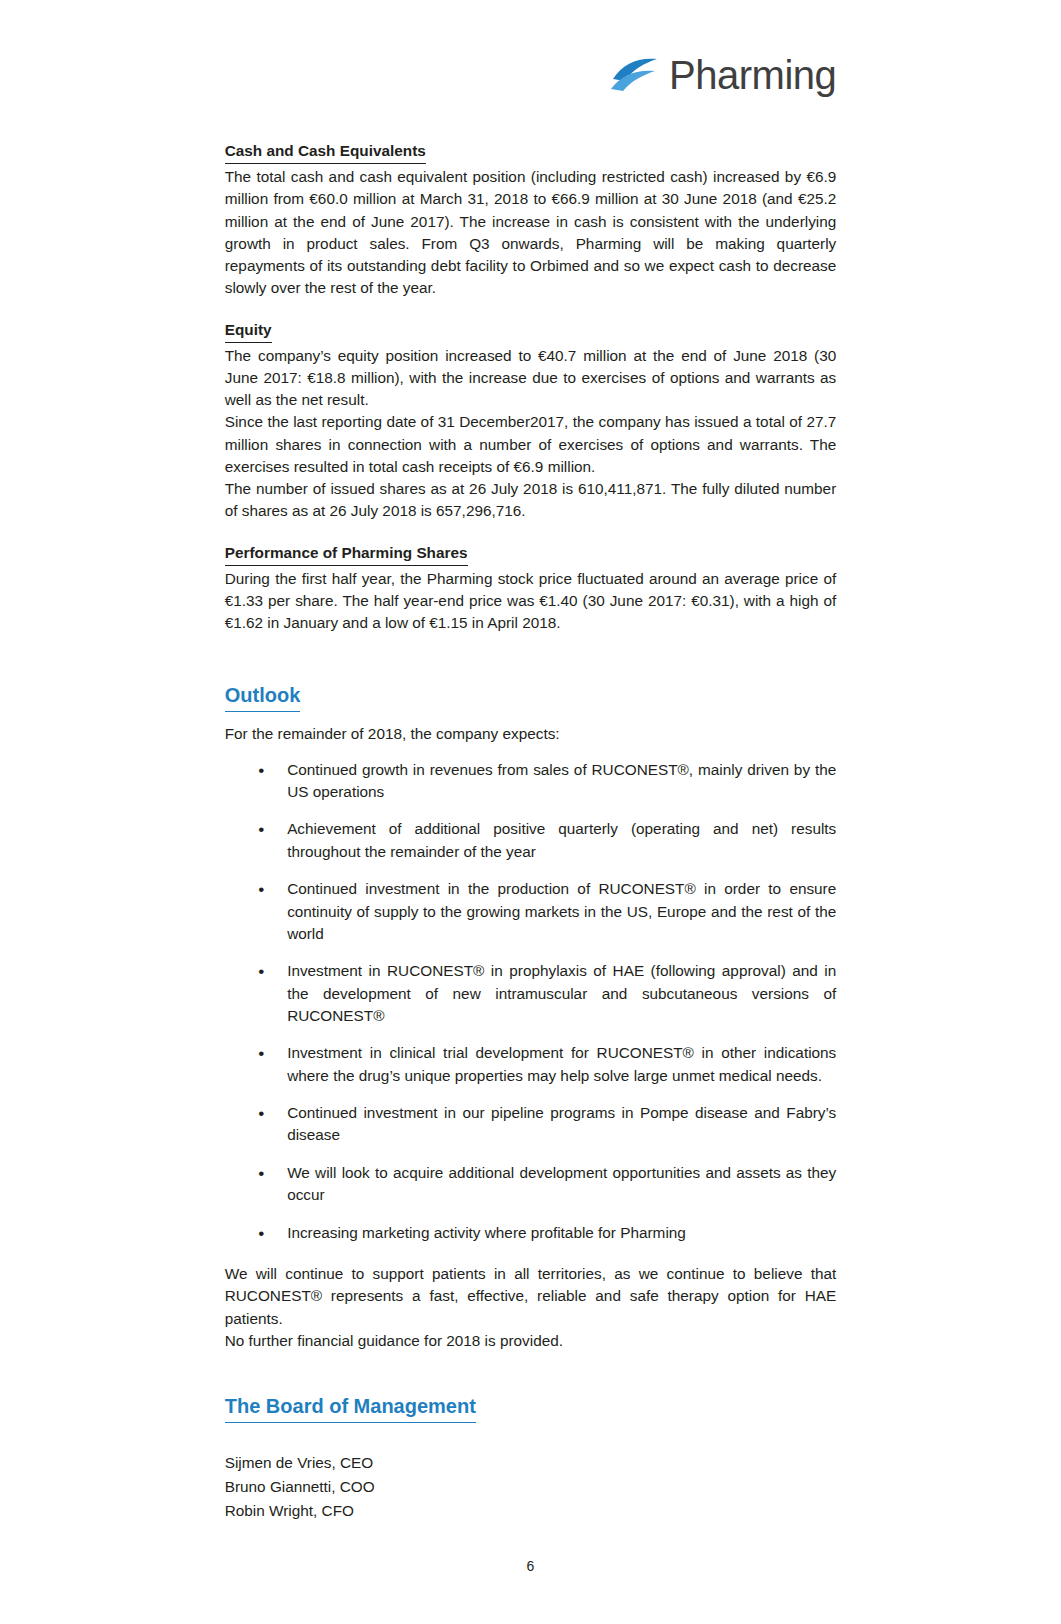Pharming
Cash and Cash Equivalents
The total cash and cash equivalent position (including restricted cash) increased by €6.9 million from €60.0 million at March 31, 2018 to €66.9 million at 30 June 2018 (and €25.2 million at the end of June 2017). The increase in cash is consistent with the underlying growth in product sales. From Q3 onwards, Pharming will be making quarterly repayments of its outstanding debt facility to Orbimed and so we expect cash to decrease slowly over the rest of the year.
Equity
The company’s equity position increased to €40.7 million at the end of June 2018 (30 June 2017: €18.8 million), with the increase due to exercises of options and warrants as well as the net result.
Since the last reporting date of 31 December2017, the company has issued a total of 27.7 million shares in connection with a number of exercises of options and warrants. The exercises resulted in total cash receipts of €6.9 million.
The number of issued shares as at 26 July 2018 is 610,411,871. The fully diluted number of shares as at 26 July 2018 is 657,296,716.
Performance of Pharming Shares
During the first half year, the Pharming stock price fluctuated around an average price of €1.33 per share. The half year-end price was €1.40 (30 June 2017: €0.31), with a high of €1.62 in January and a low of €1.15 in April 2018.
Outlook
For the remainder of 2018, the company expects:
Continued growth in revenues from sales of RUCONEST®, mainly driven by the US operations
Achievement of additional positive quarterly (operating and net) results throughout the remainder of the year
Continued investment in the production of RUCONEST® in order to ensure continuity of supply to the growing markets in the US, Europe and the rest of the world
Investment in RUCONEST® in prophylaxis of HAE (following approval) and in the development of new intramuscular and subcutaneous versions of RUCONEST®
Investment in clinical trial development for RUCONEST® in other indications where the drug’s unique properties may help solve large unmet medical needs.
Continued investment in our pipeline programs in Pompe disease and Fabry’s disease
We will look to acquire additional development opportunities and assets as they occur
Increasing marketing activity where profitable for Pharming
We will continue to support patients in all territories, as we continue to believe that RUCONEST® represents a fast, effective, reliable and safe therapy option for HAE patients.
No further financial guidance for 2018 is provided.
The Board of Management
Sijmen de Vries, CEO
Bruno Giannetti, COO
Robin Wright, CFO
6